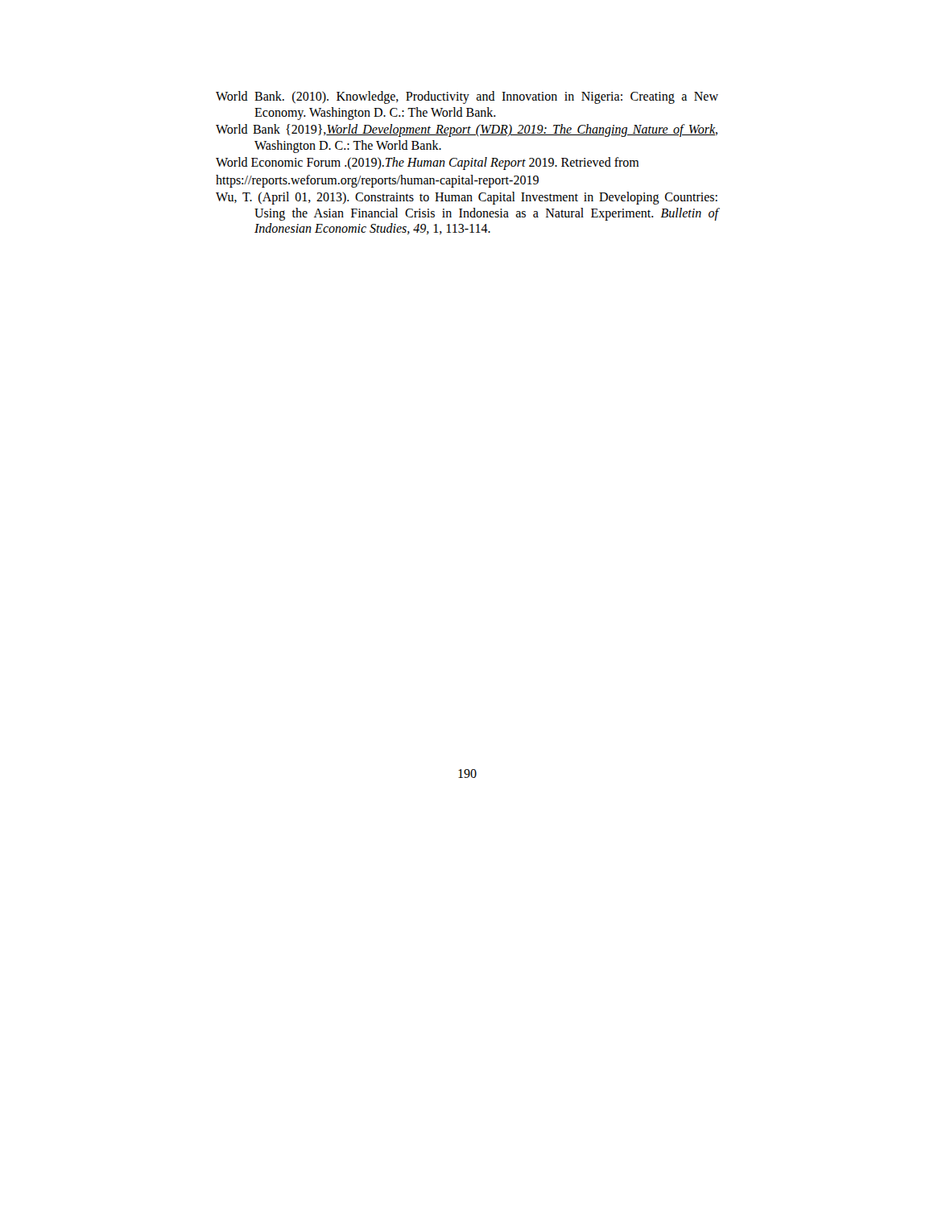World Bank. (2010). Knowledge, Productivity and Innovation in Nigeria: Creating a New Economy. Washington D. C.: The World Bank.
World Bank {2019},World Development Report (WDR) 2019: The Changing Nature of Work, Washington D. C.: The World Bank.
World Economic Forum .(2019).The Human Capital Report 2019. Retrieved from
https://reports.weforum.org/reports/human-capital-report-2019
Wu, T. (April 01, 2013). Constraints to Human Capital Investment in Developing Countries: Using the Asian Financial Crisis in Indonesia as a Natural Experiment. Bulletin of Indonesian Economic Studies, 49, 1, 113-114.
190